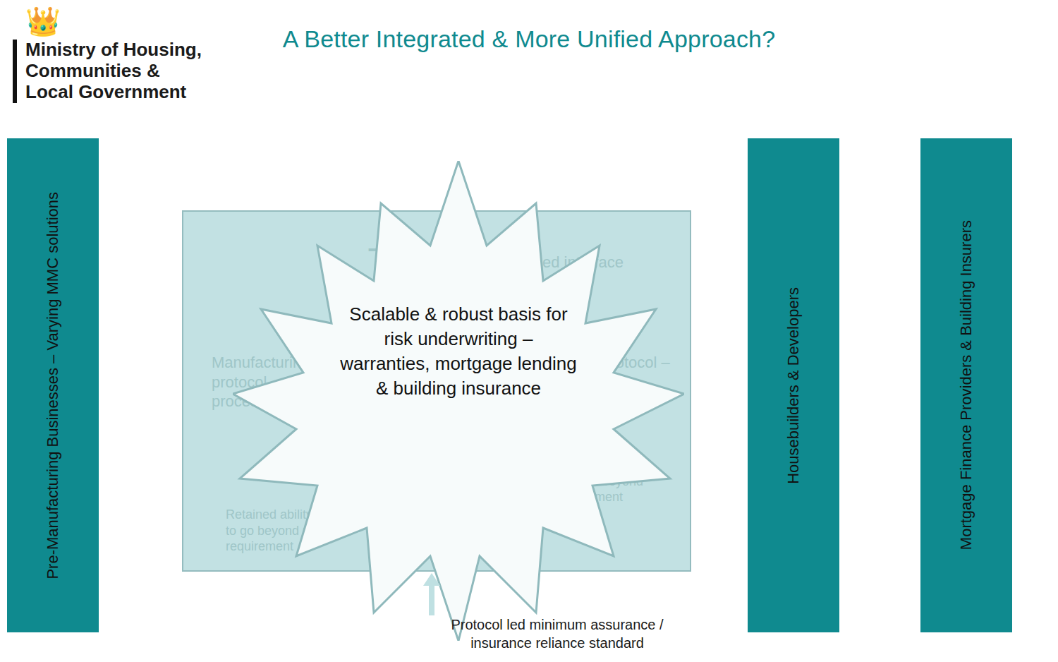👑
Ministry of Housing,
Communities &
Local Government
A Better Integrated & More Unified Approach?
Pre-Manufacturing Businesses – Varying MMC solutions
Housebuilders & Developers
Mortgage Finance Providers & Building Insurers
⟶
⟶
Aligned interface
Manufacturing assurance protocol – product, people, process
Warranty acceptance protocol – product, people, process
Retained ability for Warranty to go beyond protocol requirement
Retained ability for Assurance to go beyond protocol requirement
Scalable & robust basis for risk underwriting – warranties, mortgage lending & building insurance
Protocol led minimum assurance / insurance reliance standard